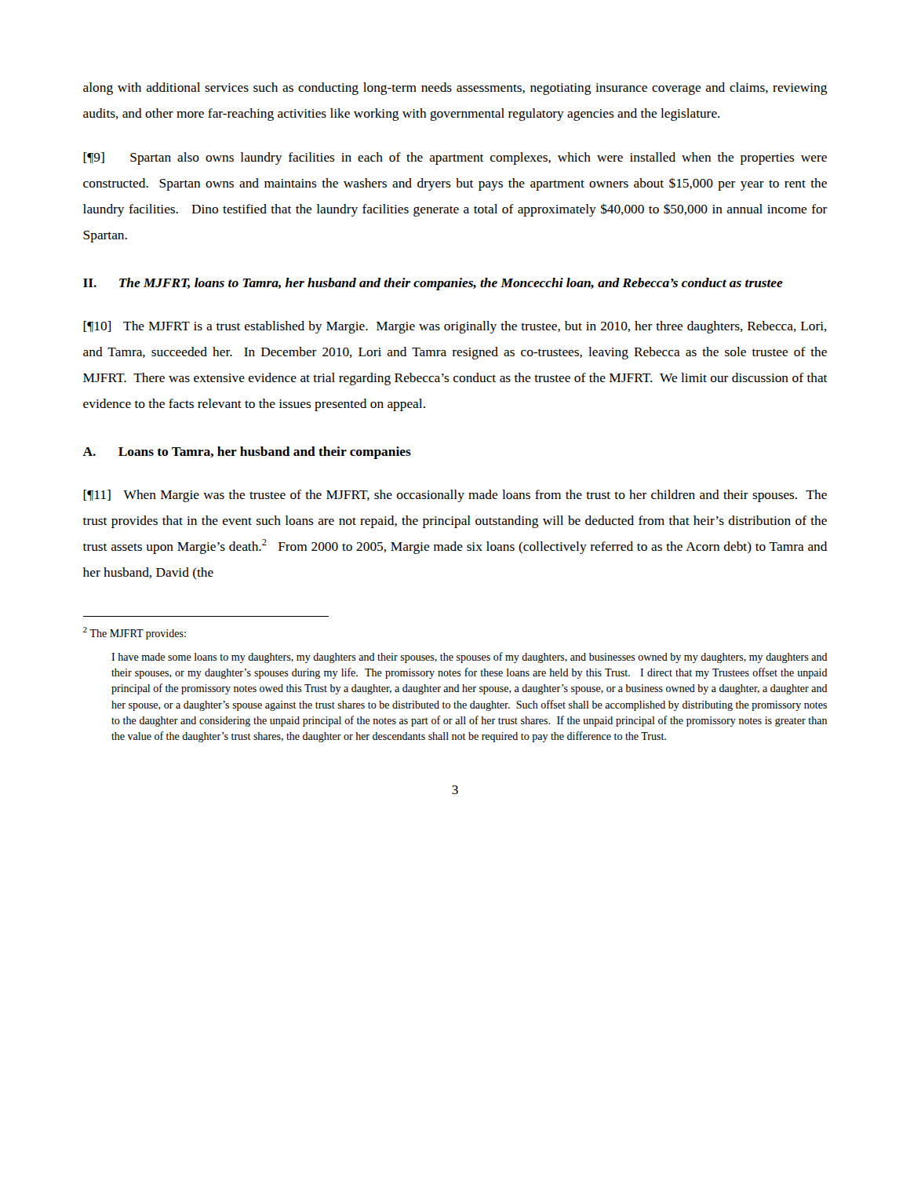along with additional services such as conducting long-term needs assessments, negotiating insurance coverage and claims, reviewing audits, and other more far-reaching activities like working with governmental regulatory agencies and the legislature.
[¶9] Spartan also owns laundry facilities in each of the apartment complexes, which were installed when the properties were constructed. Spartan owns and maintains the washers and dryers but pays the apartment owners about $15,000 per year to rent the laundry facilities. Dino testified that the laundry facilities generate a total of approximately $40,000 to $50,000 in annual income for Spartan.
| II. | The MJFRT, loans to Tamra, her husband and their companies, the Moncecchi loan, and Rebecca’s conduct as trustee |
[¶10] The MJFRT is a trust established by Margie. Margie was originally the trustee, but in 2010, her three daughters, Rebecca, Lori, and Tamra, succeeded her. In December 2010, Lori and Tamra resigned as co-trustees, leaving Rebecca as the sole trustee of the MJFRT. There was extensive evidence at trial regarding Rebecca’s conduct as the trustee of the MJFRT. We limit our discussion of that evidence to the facts relevant to the issues presented on appeal.
| A. | Loans to Tamra, her husband and their companies |
[¶11] When Margie was the trustee of the MJFRT, she occasionally made loans from the trust to her children and their spouses. The trust provides that in the event such loans are not repaid, the principal outstanding will be deducted from that heir’s distribution of the trust assets upon Margie’s death.2 From 2000 to 2005, Margie made six loans (collectively referred to as the Acorn debt) to Tamra and her husband, David (the
2 The MJFRT provides:
I have made some loans to my daughters, my daughters and their spouses, the spouses of my daughters, and businesses owned by my daughters, my daughters and their spouses, or my daughter’s spouses during my life. The promissory notes for these loans are held by this Trust. I direct that my Trustees offset the unpaid principal of the promissory notes owed this Trust by a daughter, a daughter and her spouse, a daughter’s spouse, or a business owned by a daughter, a daughter and her spouse, or a daughter’s spouse against the trust shares to be distributed to the daughter. Such offset shall be accomplished by distributing the promissory notes to the daughter and considering the unpaid principal of the notes as part of or all of her trust shares. If the unpaid principal of the promissory notes is greater than the value of the daughter’s trust shares, the daughter or her descendants shall not be required to pay the difference to the Trust.
3